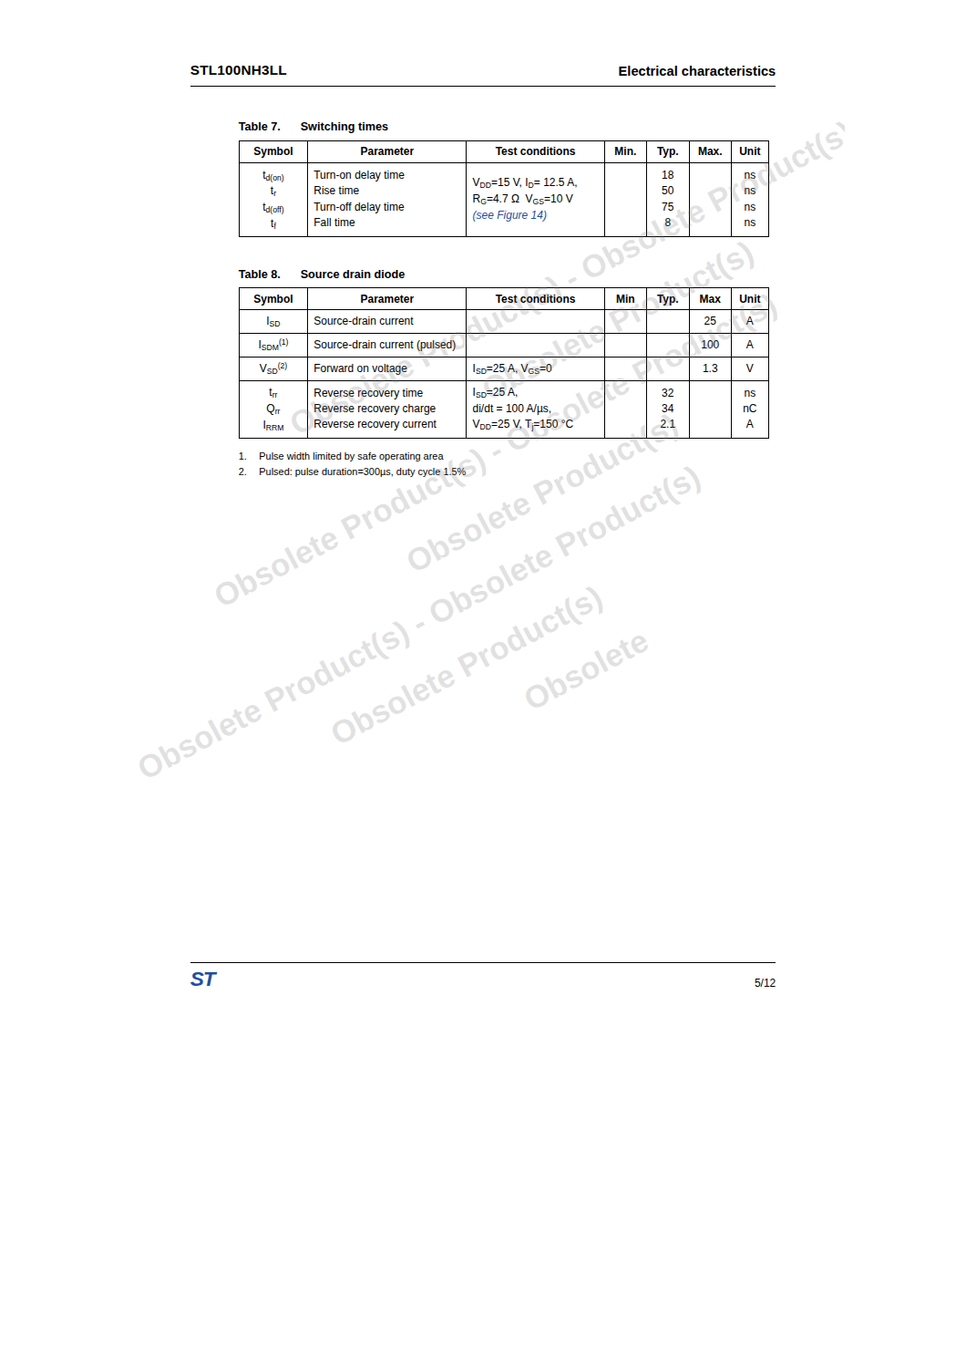STL100NH3LL
Electrical characteristics
Table 7. Switching times
| Symbol | Parameter | Test conditions | Min. | Typ. | Max. | Unit |
| --- | --- | --- | --- | --- | --- | --- |
| t d(on) t r t d(off) t f | Turn-on delay time Rise time Turn-off delay time Fall time | V DD =15 V, I D = 12.5 A, R G =4.7 Ω V GS =10 V (see Figure 14) | | 18 50 75 8 | | ns ns ns ns |
Table 8. Source drain diode
| Symbol | Parameter | Test conditions | Min | Typ. | Max | Unit |
| --- | --- | --- | --- | --- | --- | --- |
| I SD | Source-drain current | | | | 25 | A |
| I SDM (1) | Source-drain current (pulsed) | | | | 100 | A |
| V SD (2) | Forward on voltage | I SD =25 A, V GS =0 | | | 1.3 | V |
| t rr Q rr I RRM | Reverse recovery time Reverse recovery charge Reverse recovery current | I SD =25 A, di/dt = 100 A/µs, V DD =25 V, T j =150 °C | | 32 34 2.1 | | ns nC A |
1. Pulse width limited by safe operating area
2. Pulsed: pulse duration=300µs, duty cycle 1.5%
Obsolete Product(s) - Obsolete Product(s) Obsolete Product(s) Obsolete Product(s) - Obsolete Product(s) Obsolete Product(s) Obsolete Product(s) - Obsolete Product(s) Obsolete Product(s) Obsolete
ST
5/12